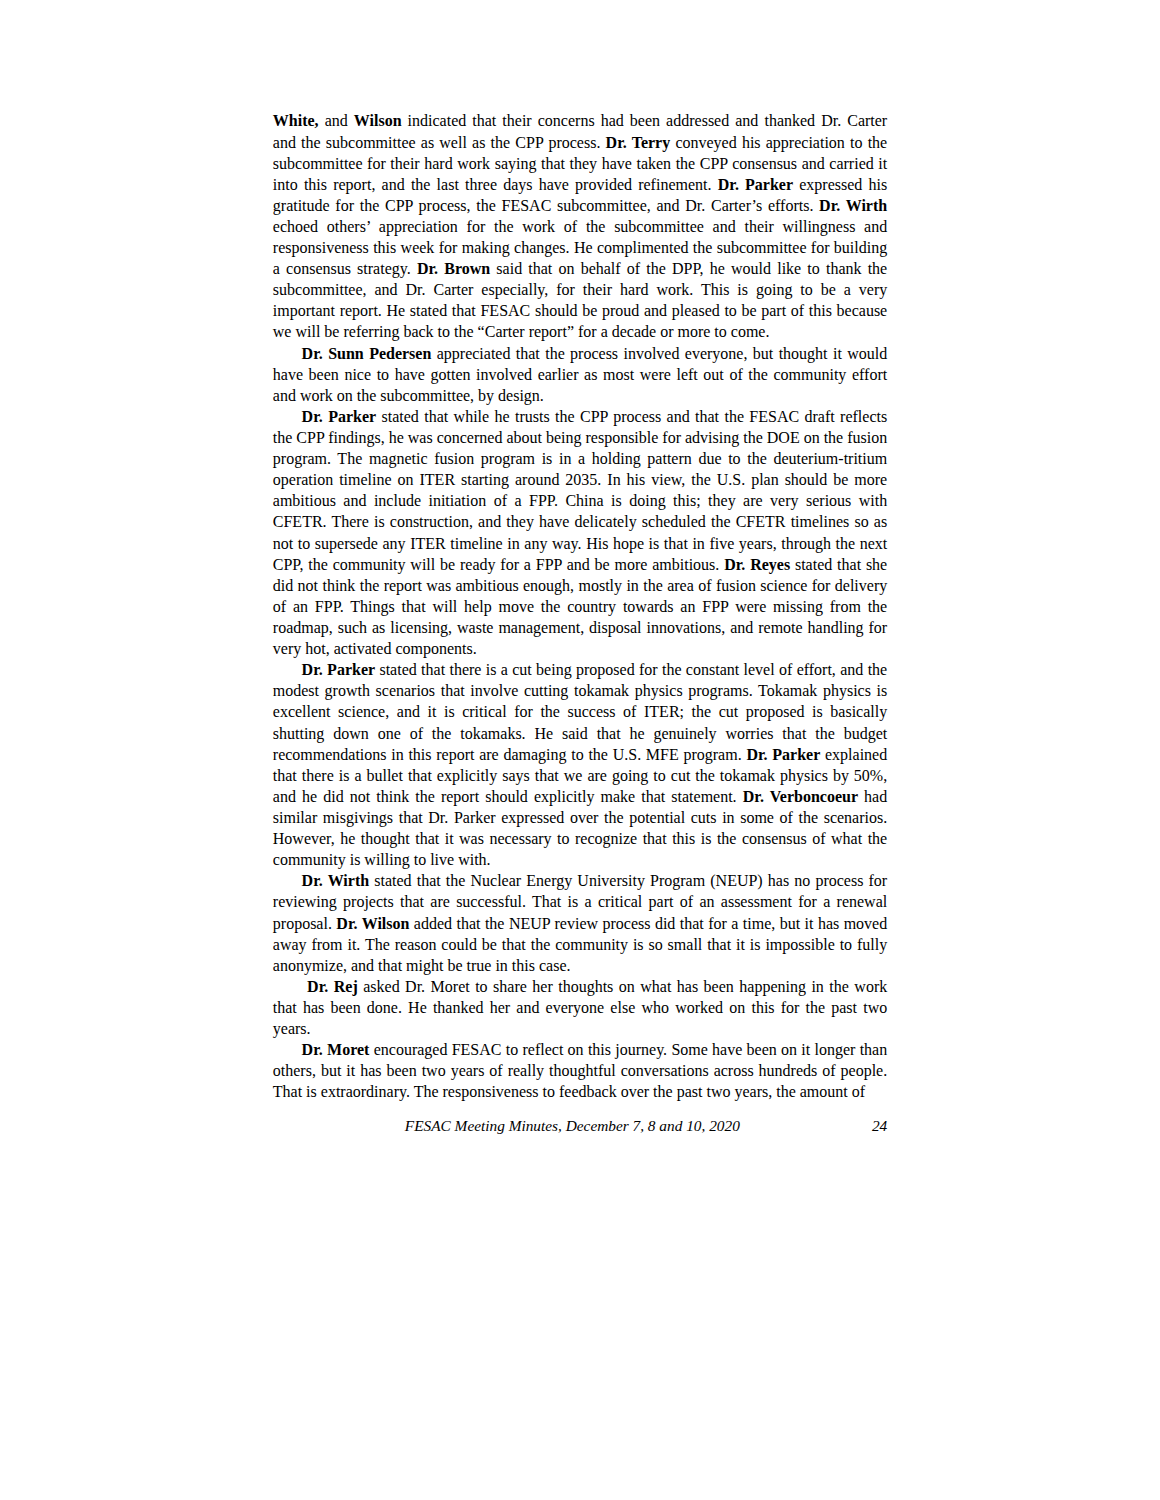White, and Wilson indicated that their concerns had been addressed and thanked Dr. Carter and the subcommittee as well as the CPP process. Dr. Terry conveyed his appreciation to the subcommittee for their hard work saying that they have taken the CPP consensus and carried it into this report, and the last three days have provided refinement. Dr. Parker expressed his gratitude for the CPP process, the FESAC subcommittee, and Dr. Carter’s efforts. Dr. Wirth echoed others’ appreciation for the work of the subcommittee and their willingness and responsiveness this week for making changes. He complimented the subcommittee for building a consensus strategy. Dr. Brown said that on behalf of the DPP, he would like to thank the subcommittee, and Dr. Carter especially, for their hard work. This is going to be a very important report. He stated that FESAC should be proud and pleased to be part of this because we will be referring back to the “Carter report” for a decade or more to come.
Dr. Sunn Pedersen appreciated that the process involved everyone, but thought it would have been nice to have gotten involved earlier as most were left out of the community effort and work on the subcommittee, by design.
Dr. Parker stated that while he trusts the CPP process and that the FESAC draft reflects the CPP findings, he was concerned about being responsible for advising the DOE on the fusion program. The magnetic fusion program is in a holding pattern due to the deuterium-tritium operation timeline on ITER starting around 2035. In his view, the U.S. plan should be more ambitious and include initiation of a FPP. China is doing this; they are very serious with CFETR. There is construction, and they have delicately scheduled the CFETR timelines so as not to supersede any ITER timeline in any way. His hope is that in five years, through the next CPP, the community will be ready for a FPP and be more ambitious. Dr. Reyes stated that she did not think the report was ambitious enough, mostly in the area of fusion science for delivery of an FPP. Things that will help move the country towards an FPP were missing from the roadmap, such as licensing, waste management, disposal innovations, and remote handling for very hot, activated components.
Dr. Parker stated that there is a cut being proposed for the constant level of effort, and the modest growth scenarios that involve cutting tokamak physics programs. Tokamak physics is excellent science, and it is critical for the success of ITER; the cut proposed is basically shutting down one of the tokamaks. He said that he genuinely worries that the budget recommendations in this report are damaging to the U.S. MFE program. Dr. Parker explained that there is a bullet that explicitly says that we are going to cut the tokamak physics by 50%, and he did not think the report should explicitly make that statement. Dr. Verboncoeur had similar misgivings that Dr. Parker expressed over the potential cuts in some of the scenarios. However, he thought that it was necessary to recognize that this is the consensus of what the community is willing to live with.
Dr. Wirth stated that the Nuclear Energy University Program (NEUP) has no process for reviewing projects that are successful. That is a critical part of an assessment for a renewal proposal. Dr. Wilson added that the NEUP review process did that for a time, but it has moved away from it. The reason could be that the community is so small that it is impossible to fully anonymize, and that might be true in this case.
Dr. Rej asked Dr. Moret to share her thoughts on what has been happening in the work that has been done. He thanked her and everyone else who worked on this for the past two years.
Dr. Moret encouraged FESAC to reflect on this journey. Some have been on it longer than others, but it has been two years of really thoughtful conversations across hundreds of people. That is extraordinary. The responsiveness to feedback over the past two years, the amount of
FESAC Meeting Minutes, December 7, 8 and 10, 202024